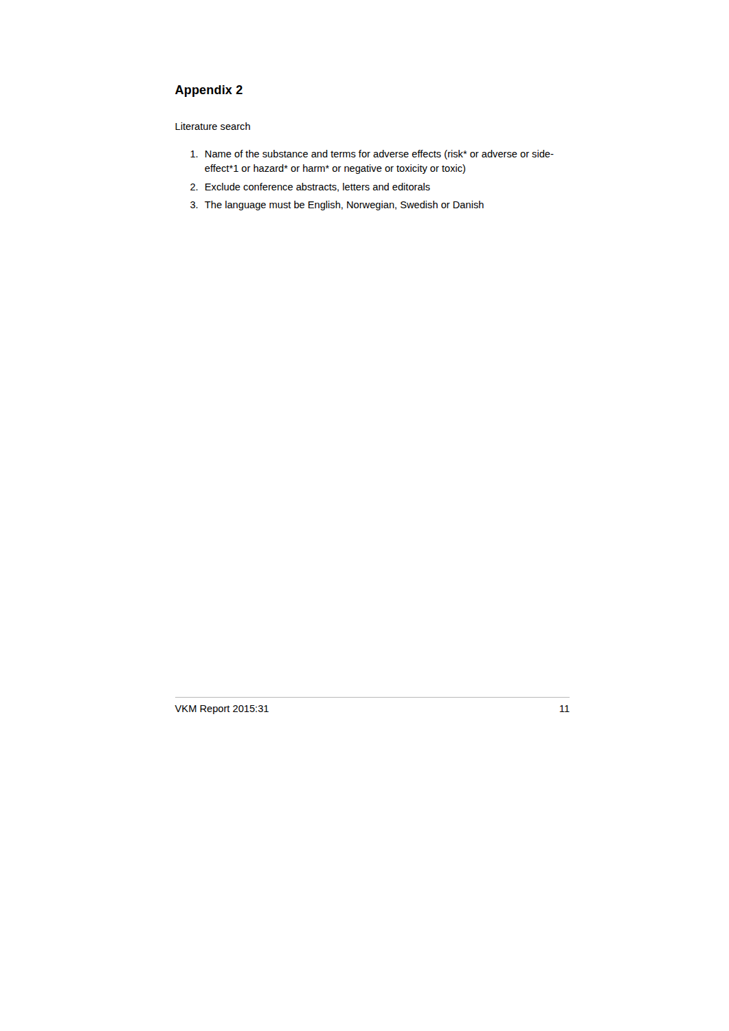Appendix 2
Literature search
Name of the substance and terms for adverse effects (risk* or adverse or side-effect*1 or hazard* or harm* or negative or toxicity or toxic)
Exclude conference abstracts, letters and editorals
The language must be English, Norwegian, Swedish or Danish
VKM Report 2015:31 11